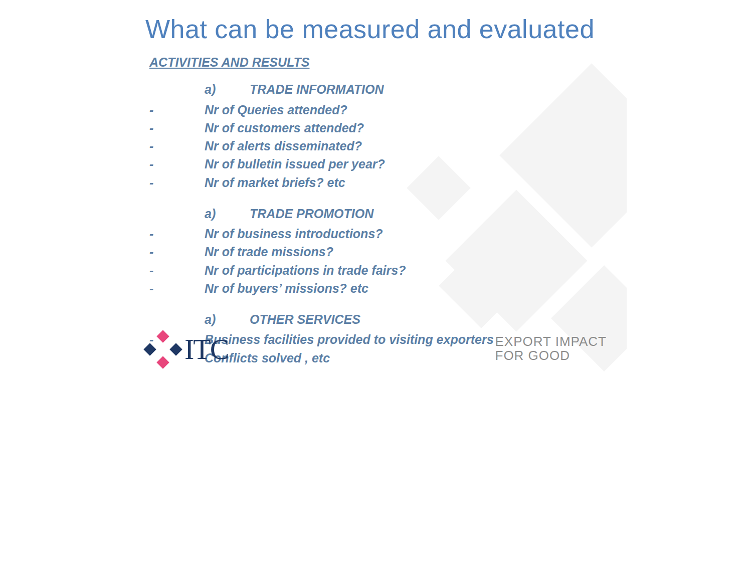What can be measured and evaluated
ACTIVITIES AND RESULTS
a) TRADE INFORMATION
Nr of Queries attended?
Nr of customers attended?
Nr of alerts disseminated?
Nr of bulletin issued per year?
Nr of market briefs? etc
a) TRADE PROMOTION
Nr of business introductions?
Nr of trade missions?
Nr of participations in trade fairs?
Nr of buyers’ missions? etc
a) OTHER SERVICES
Business facilities provided to visiting exporters
Conflicts solved , etc
ITC
EXPORT IMPACT
FOR GOOD